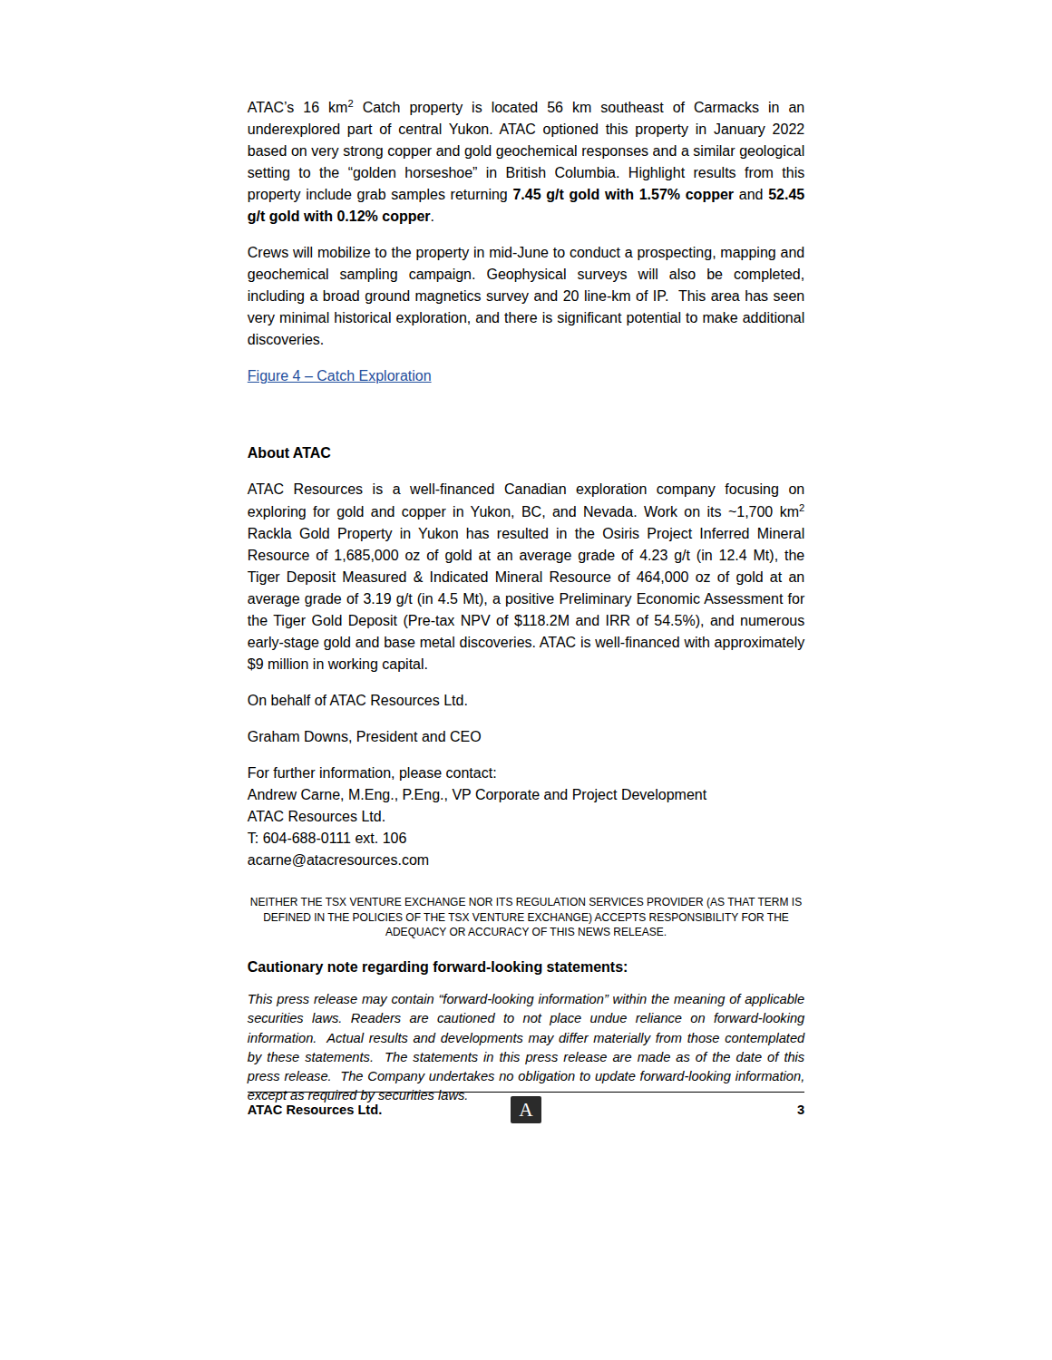ATAC’s 16 km2 Catch property is located 56 km southeast of Carmacks in an underexplored part of central Yukon. ATAC optioned this property in January 2022 based on very strong copper and gold geochemical responses and a similar geological setting to the “golden horseshoe” in British Columbia. Highlight results from this property include grab samples returning 7.45 g/t gold with 1.57% copper and 52.45 g/t gold with 0.12% copper.
Crews will mobilize to the property in mid-June to conduct a prospecting, mapping and geochemical sampling campaign. Geophysical surveys will also be completed, including a broad ground magnetics survey and 20 line-km of IP. This area has seen very minimal historical exploration, and there is significant potential to make additional discoveries.
Figure 4 – Catch Exploration
About ATAC
ATAC Resources is a well-financed Canadian exploration company focusing on exploring for gold and copper in Yukon, BC, and Nevada. Work on its ~1,700 km2 Rackla Gold Property in Yukon has resulted in the Osiris Project Inferred Mineral Resource of 1,685,000 oz of gold at an average grade of 4.23 g/t (in 12.4 Mt), the Tiger Deposit Measured & Indicated Mineral Resource of 464,000 oz of gold at an average grade of 3.19 g/t (in 4.5 Mt), a positive Preliminary Economic Assessment for the Tiger Gold Deposit (Pre-tax NPV of $118.2M and IRR of 54.5%), and numerous early-stage gold and base metal discoveries. ATAC is well-financed with approximately $9 million in working capital.
On behalf of ATAC Resources Ltd.
Graham Downs, President and CEO
For further information, please contact:
Andrew Carne, M.Eng., P.Eng., VP Corporate and Project Development
ATAC Resources Ltd.
T: 604-688-0111 ext. 106
acarne@atacresources.com
NEITHER THE TSX VENTURE EXCHANGE NOR ITS REGULATION SERVICES PROVIDER (AS THAT TERM IS DEFINED IN THE POLICIES OF THE TSX VENTURE EXCHANGE) ACCEPTS RESPONSIBILITY FOR THE ADEQUACY OR ACCURACY OF THIS NEWS RELEASE.
Cautionary note regarding forward-looking statements:
This press release may contain “forward-looking information” within the meaning of applicable securities laws. Readers are cautioned to not place undue reliance on forward-looking information. Actual results and developments may differ materially from those contemplated by these statements. The statements in this press release are made as of the date of this press release. The Company undertakes no obligation to update forward-looking information, except as required by securities laws.
ATAC Resources Ltd.
A
3